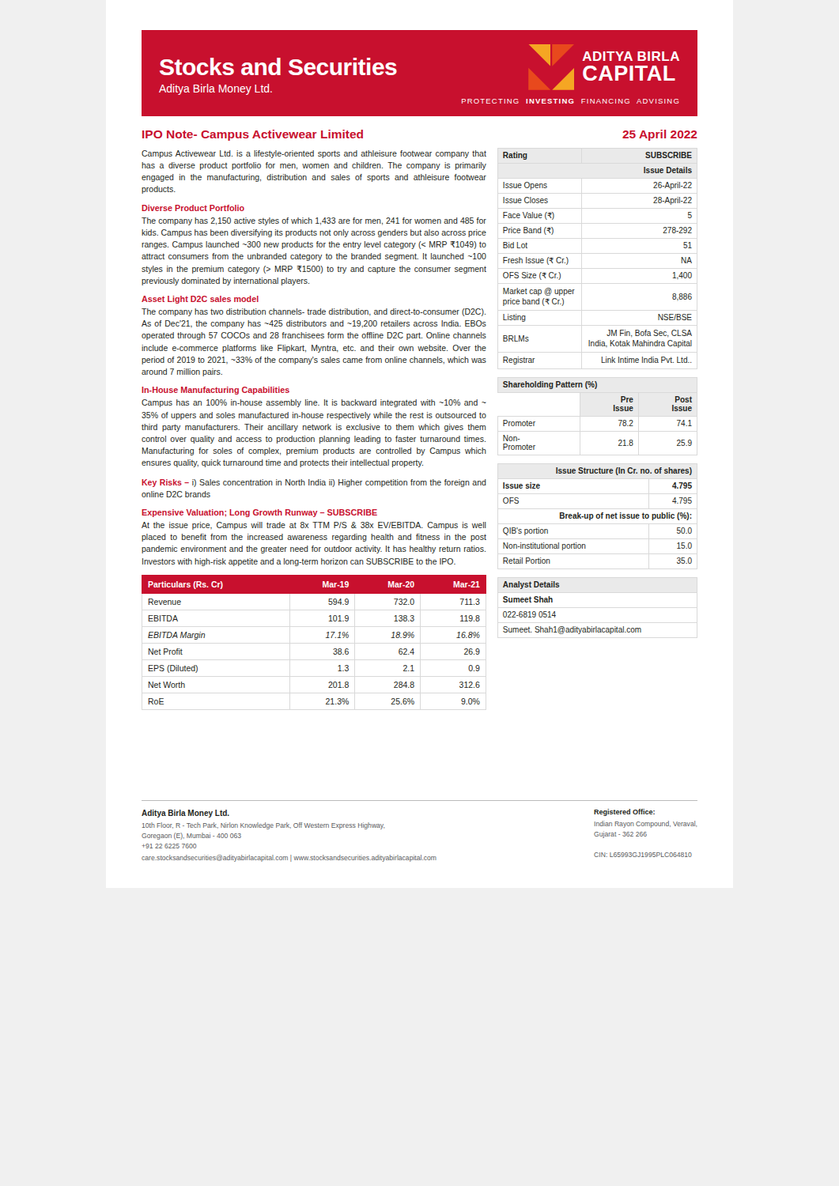Stocks and Securities
Aditya Birla Money Ltd.
ADITYA BIRLA CAPITAL
PROTECTING INVESTING FINANCING ADVISING
IPO Note- Campus Activewear Limited
25 April 2022
Campus Activewear Ltd. is a lifestyle-oriented sports and athleisure footwear company that has a diverse product portfolio for men, women and children. The company is primarily engaged in the manufacturing, distribution and sales of sports and athleisure footwear products.
Diverse Product Portfolio
The company has 2,150 active styles of which 1,433 are for men, 241 for women and 485 for kids. Campus has been diversifying its products not only across genders but also across price ranges. Campus launched ~300 new products for the entry level category (< MRP ₹1049) to attract consumers from the unbranded category to the branded segment. It launched ~100 styles in the premium category (> MRP ₹1500) to try and capture the consumer segment previously dominated by international players.
Asset Light D2C sales model
The company has two distribution channels- trade distribution, and direct-to-consumer (D2C). As of Dec'21, the company has ~425 distributors and ~19,200 retailers across India. EBOs operated through 57 COCOs and 28 franchisees form the offline D2C part. Online channels include e-commerce platforms like Flipkart, Myntra, etc. and their own website. Over the period of 2019 to 2021, ~33% of the company's sales came from online channels, which was around 7 million pairs.
In-House Manufacturing Capabilities
Campus has an 100% in-house assembly line. It is backward integrated with ~10% and ~ 35% of uppers and soles manufactured in-house respectively while the rest is outsourced to third party manufacturers. Their ancillary network is exclusive to them which gives them control over quality and access to production planning leading to faster turnaround times. Manufacturing for soles of complex, premium products are controlled by Campus which ensures quality, quick turnaround time and protects their intellectual property.
Key Risks – i) Sales concentration in North India ii) Higher competition from the foreign and online D2C brands
Expensive Valuation; Long Growth Runway – SUBSCRIBE
At the issue price, Campus will trade at 8x TTM P/S & 38x EV/EBITDA. Campus is well placed to benefit from the increased awareness regarding health and fitness in the post pandemic environment and the greater need for outdoor activity. It has healthy return ratios. Investors with high-risk appetite and a long-term horizon can SUBSCRIBE to the IPO.
| Particulars (Rs. Cr) | Mar-19 | Mar-20 | Mar-21 |
| --- | --- | --- | --- |
| Revenue | 594.9 | 732.0 | 711.3 |
| EBITDA | 101.9 | 138.3 | 119.8 |
| EBITDA Margin | 17.1% | 18.9% | 16.8% |
| Net Profit | 38.6 | 62.4 | 26.9 |
| EPS (Diluted) | 1.3 | 2.1 | 0.9 |
| Net Worth | 201.8 | 284.8 | 312.6 |
| RoE | 21.3% | 25.6% | 9.0% |
| Rating | SUBSCRIBE |
| Issue Details |
| Issue Opens | 26-April-22 |
| Issue Closes | 28-April-22 |
| Face Value (₹) | 5 |
| Price Band (₹) | 278-292 |
| Bid Lot | 51 |
| Fresh Issue (₹ Cr.) | NA |
| OFS Size (₹ Cr.) | 1,400 |
| Market cap @ upper price band (₹ Cr.) | 8,886 |
| Listing | NSE/BSE |
| BRLMs | JM Fin, Bofa Sec, CLSA India, Kotak Mahindra Capital |
| Registrar | Link Intime India Pvt. Ltd.. |
| Shareholding Pattern (%) |
| | Pre Issue | Post Issue |
| Promoter | 78.2 | 74.1 |
| Non- Promoter | 21.8 | 25.9 |
| Issue Structure (In Cr. no. of shares) |
| Issue size | 4.795 |
| OFS | 4.795 |
| Break-up of net issue to public (%): |
| QIB's portion | 50.0 |
| Non-institutional portion | 15.0 |
| Retail Portion | 35.0 |
| Analyst Details |
| Sumeet Shah |
| 022-6819 0514 |
| Sumeet. Shah1@adityabirlacapital.com |
Aditya Birla Money Ltd. 10th Floor, R - Tech Park, Nirlon Knowledge Park, Off Western Express Highway,
Goregaon (E), Mumbai - 400 063
+91 22 6225 7600
care.stocksandsecurities@adityabirlacapital.com | www.stocksandsecurities.adityabirlacapital.com
Registered Office: Indian Rayon Compound, Veraval,
Gujarat - 362 266
CIN: L65993GJ1995PLC064810